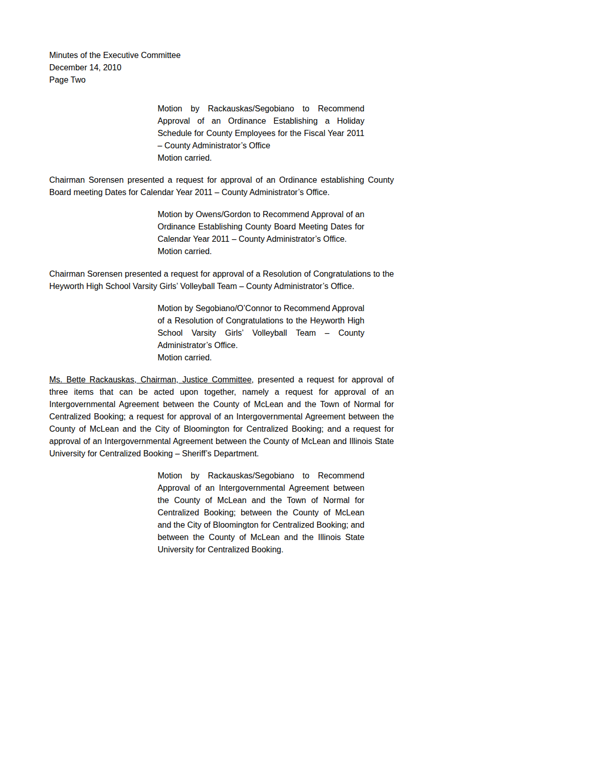Minutes of the Executive Committee
December 14, 2010
Page Two
Motion by Rackauskas/Segobiano to Recommend Approval of an Ordinance Establishing a Holiday Schedule for County Employees for the Fiscal Year 2011 – County Administrator’s Office
Motion carried.
Chairman Sorensen presented a request for approval of an Ordinance establishing County Board meeting Dates for Calendar Year 2011 – County Administrator’s Office.
Motion by Owens/Gordon to Recommend Approval of an Ordinance Establishing County Board Meeting Dates for Calendar Year 2011 – County Administrator’s Office.
Motion carried.
Chairman Sorensen presented a request for approval of a Resolution of Congratulations to the Heyworth High School Varsity Girls’ Volleyball Team – County Administrator’s Office.
Motion by Segobiano/O’Connor to Recommend Approval of a Resolution of Congratulations to the Heyworth High School Varsity Girls’ Volleyball Team – County Administrator’s Office.
Motion carried.
Ms. Bette Rackauskas, Chairman, Justice Committee, presented a request for approval of three items that can be acted upon together, namely a request for approval of an Intergovernmental Agreement between the County of McLean and the Town of Normal for Centralized Booking; a request for approval of an Intergovernmental Agreement between the County of McLean and the City of Bloomington for Centralized Booking; and a request for approval of an Intergovernmental Agreement between the County of McLean and Illinois State University for Centralized Booking – Sheriff’s Department.
Motion by Rackauskas/Segobiano to Recommend Approval of an Intergovernmental Agreement between the County of McLean and the Town of Normal for Centralized Booking; between the County of McLean and the City of Bloomington for Centralized Booking; and between the County of McLean and the Illinois State University for Centralized Booking.